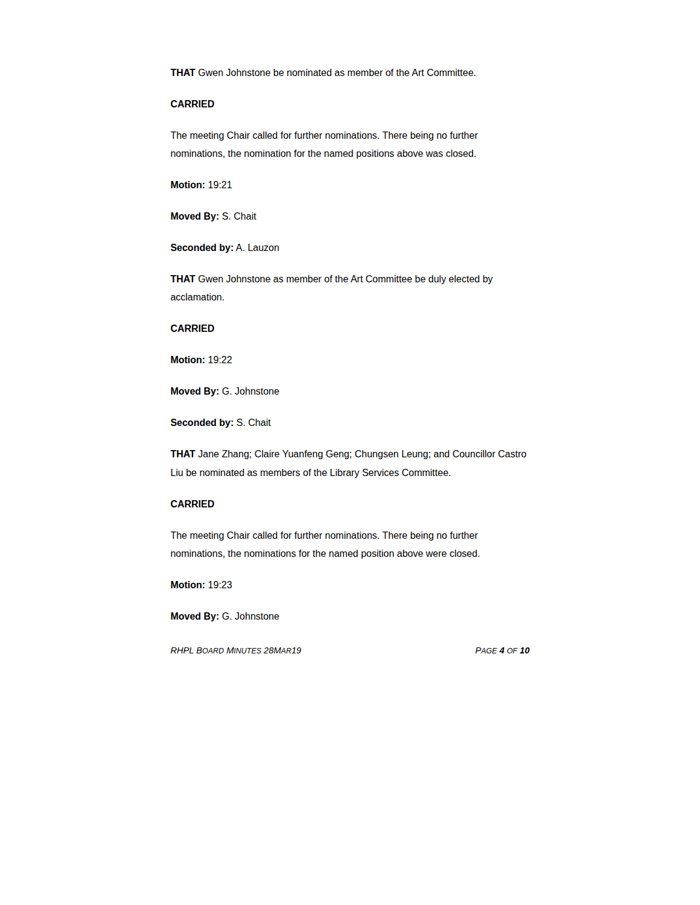THAT Gwen Johnstone be nominated as member of the Art Committee.
CARRIED
The meeting Chair called for further nominations. There being no further nominations, the nomination for the named positions above was closed.
Motion: 19:21
Moved By: S. Chait
Seconded by: A. Lauzon
THAT Gwen Johnstone as member of the Art Committee be duly elected by acclamation.
CARRIED
Motion: 19:22
Moved By: G. Johnstone
Seconded by: S. Chait
THAT Jane Zhang; Claire Yuanfeng Geng; Chungsen Leung; and Councillor Castro Liu be nominated as members of the Library Services Committee.
CARRIED
The meeting Chair called for further nominations. There being no further nominations, the nominations for the named position above were closed.
Motion: 19:23
Moved By: G. Johnstone
RHPL BOARD MINUTES 28MAR19 PAGE 4 OF 10